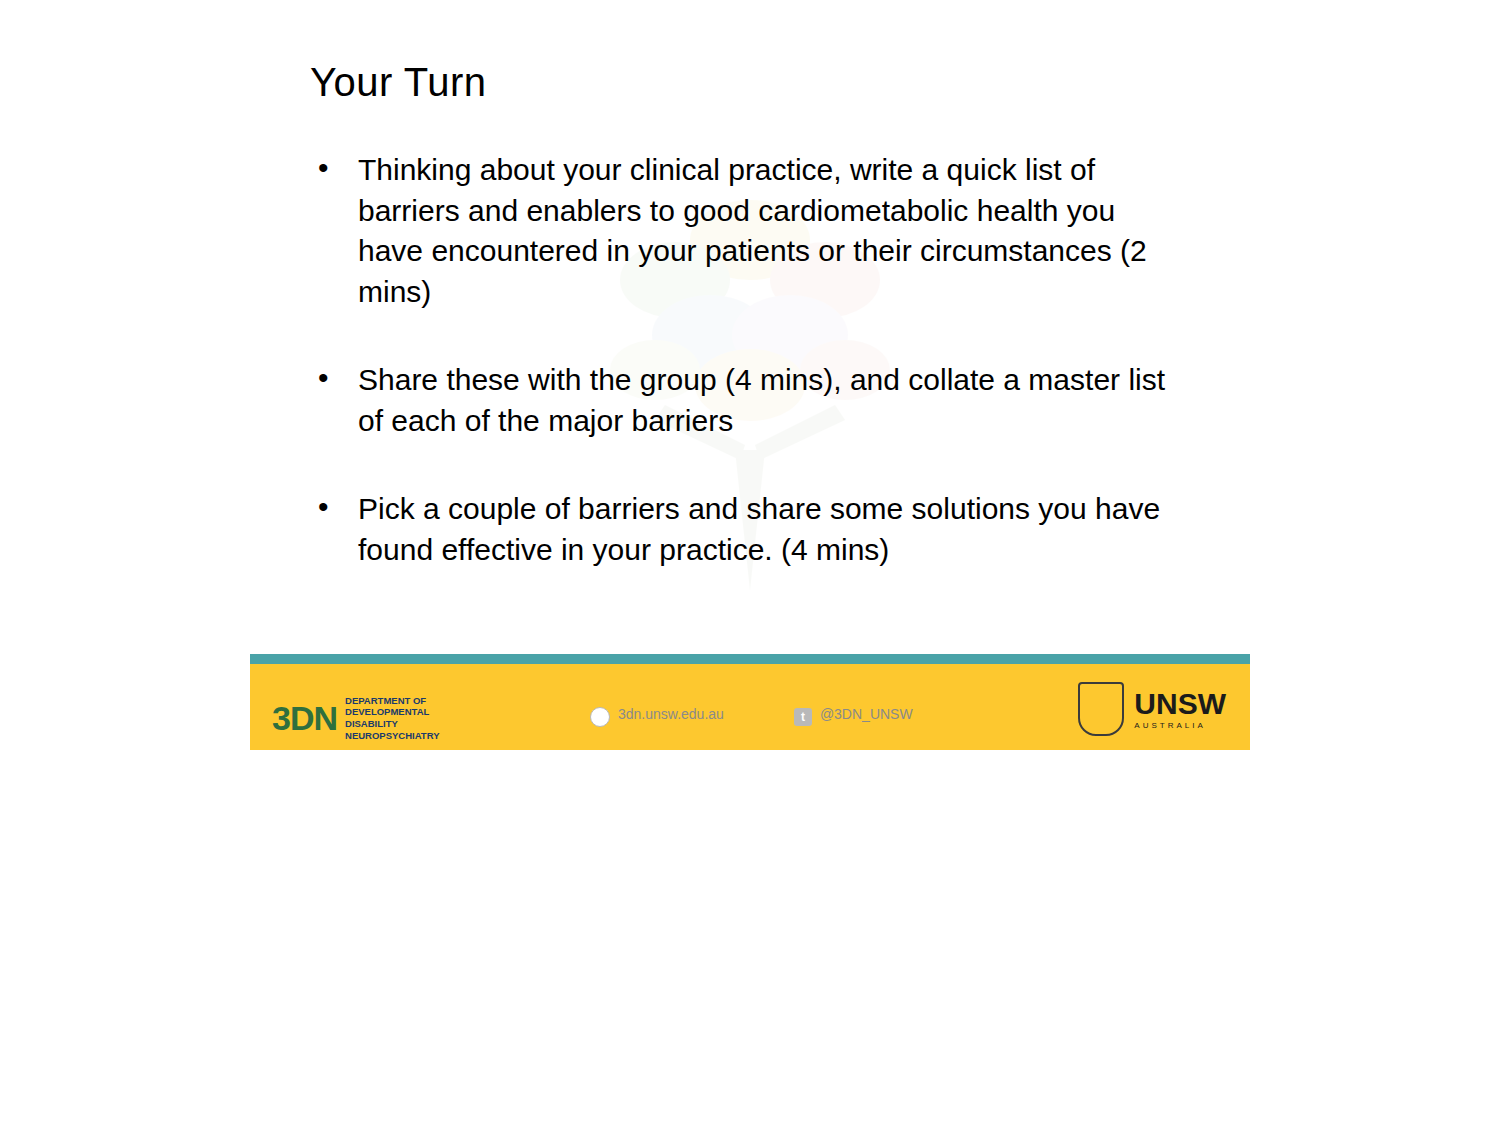Your Turn
Thinking about your clinical practice, write a quick list of barriers and enablers to good cardiometabolic health you have encountered in your patients or their circumstances (2 mins)
Share these with the group (4 mins), and collate a master list of each of the major barriers
Pick a couple of barriers and share some solutions you have found effective in your practice. (4 mins)
3DN Department of
Developmental
Disability
Neuropsychiatry
3dn.unsw.edu.au t@3DN_UNSW
UNSW
AUSTRALIA